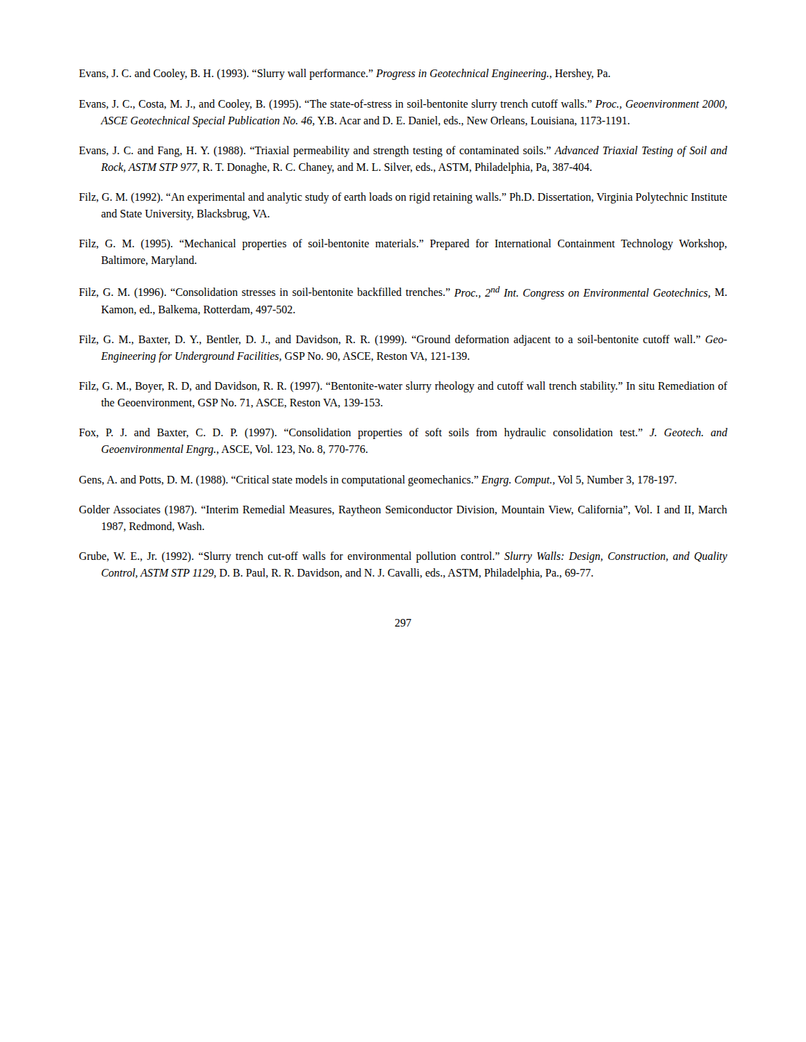Evans, J. C. and Cooley, B. H. (1993). “Slurry wall performance.” Progress in Geotechnical Engineering., Hershey, Pa.
Evans, J. C., Costa, M. J., and Cooley, B. (1995). “The state-of-stress in soil-bentonite slurry trench cutoff walls.” Proc., Geoenvironment 2000, ASCE Geotechnical Special Publication No. 46, Y.B. Acar and D. E. Daniel, eds., New Orleans, Louisiana, 1173-1191.
Evans, J. C. and Fang, H. Y. (1988). “Triaxial permeability and strength testing of contaminated soils.” Advanced Triaxial Testing of Soil and Rock, ASTM STP 977, R. T. Donaghe, R. C. Chaney, and M. L. Silver, eds., ASTM, Philadelphia, Pa, 387-404.
Filz, G. M. (1992). “An experimental and analytic study of earth loads on rigid retaining walls.” Ph.D. Dissertation, Virginia Polytechnic Institute and State University, Blacksbrug, VA.
Filz, G. M. (1995). “Mechanical properties of soil-bentonite materials.” Prepared for International Containment Technology Workshop, Baltimore, Maryland.
Filz, G. M. (1996). “Consolidation stresses in soil-bentonite backfilled trenches.” Proc., 2nd Int. Congress on Environmental Geotechnics, M. Kamon, ed., Balkema, Rotterdam, 497-502.
Filz, G. M., Baxter, D. Y., Bentler, D. J., and Davidson, R. R. (1999). “Ground deformation adjacent to a soil-bentonite cutoff wall.” Geo-Engineering for Underground Facilities, GSP No. 90, ASCE, Reston VA, 121-139.
Filz, G. M., Boyer, R. D, and Davidson, R. R. (1997). “Bentonite-water slurry rheology and cutoff wall trench stability.” In situ Remediation of the Geoenvironment, GSP No. 71, ASCE, Reston VA, 139-153.
Fox, P. J. and Baxter, C. D. P. (1997). “Consolidation properties of soft soils from hydraulic consolidation test.” J. Geotech. and Geoenvironmental Engrg., ASCE, Vol. 123, No. 8, 770-776.
Gens, A. and Potts, D. M. (1988). “Critical state models in computational geomechanics.” Engrg. Comput., Vol 5, Number 3, 178-197.
Golder Associates (1987). “Interim Remedial Measures, Raytheon Semiconductor Division, Mountain View, California”, Vol. I and II, March 1987, Redmond, Wash.
Grube, W. E., Jr. (1992). “Slurry trench cut-off walls for environmental pollution control.” Slurry Walls: Design, Construction, and Quality Control, ASTM STP 1129, D. B. Paul, R. R. Davidson, and N. J. Cavalli, eds., ASTM, Philadelphia, Pa., 69-77.
297